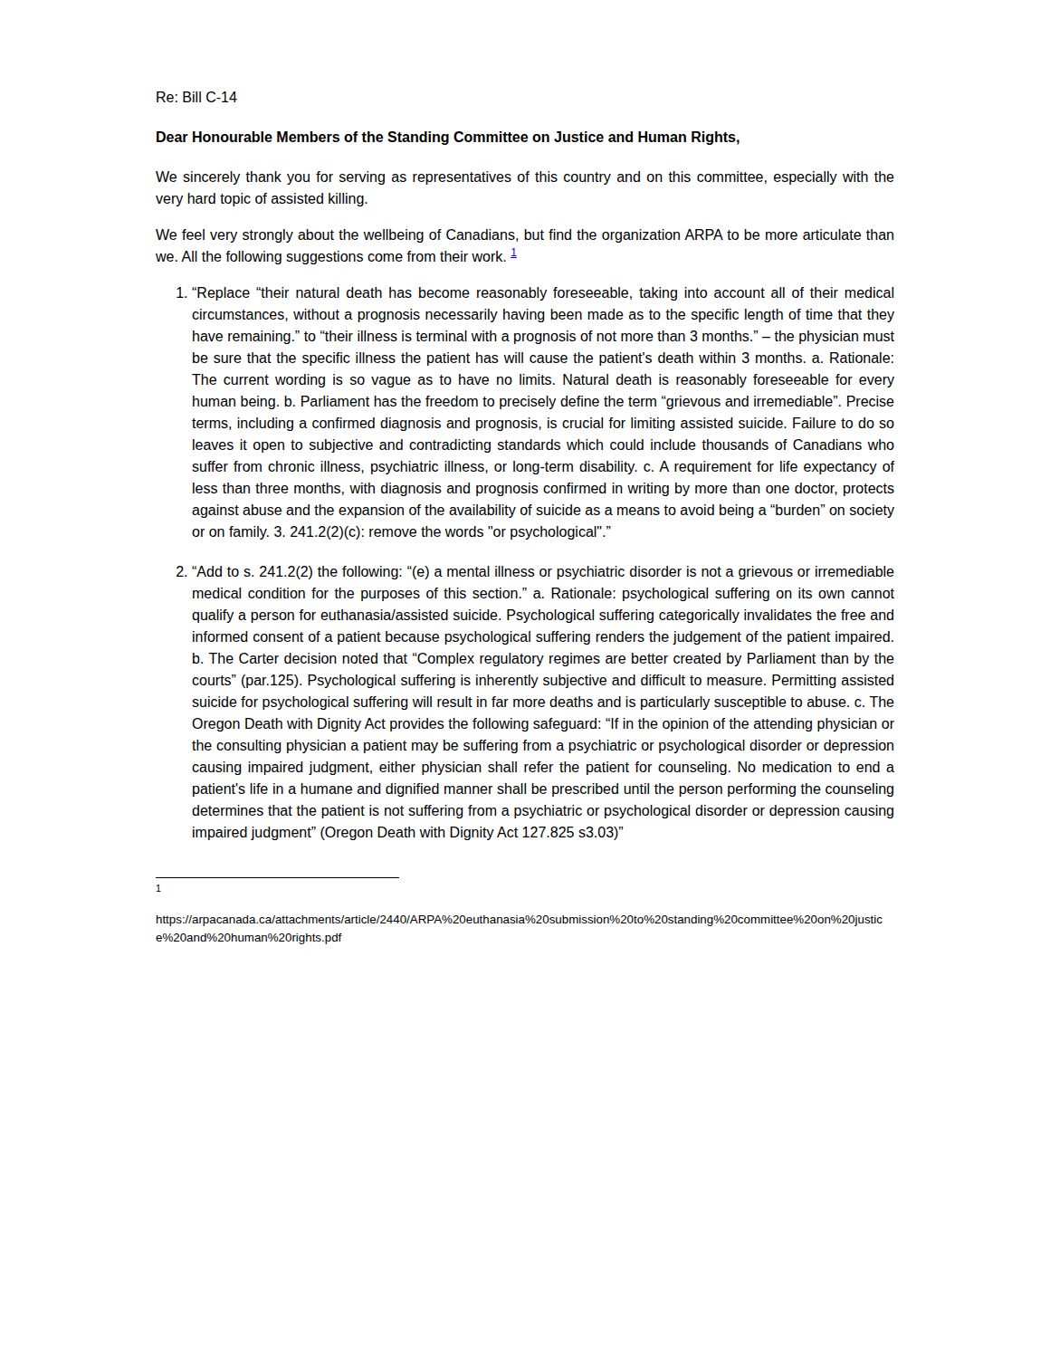Re: Bill C-14
Dear Honourable Members of the Standing Committee on Justice and Human Rights,
We sincerely thank you for serving as representatives of this country and on this committee, especially with the very hard topic of assisted killing.
We feel very strongly about the wellbeing of Canadians, but find the organization ARPA to be more articulate than we. All the following suggestions come from their work. 1
“Replace “their natural death has become reasonably foreseeable, taking into account all of their medical circumstances, without a prognosis necessarily having been made as to the specific length of time that they have remaining.” to “their illness is terminal with a prognosis of not more than 3 months.” – the physician must be sure that the specific illness the patient has will cause the patient's death within 3 months. a. Rationale: The current wording is so vague as to have no limits. Natural death is reasonably foreseeable for every human being. b. Parliament has the freedom to precisely define the term “grievous and irremediable”. Precise terms, including a confirmed diagnosis and prognosis, is crucial for limiting assisted suicide. Failure to do so leaves it open to subjective and contradicting standards which could include thousands of Canadians who suffer from chronic illness, psychiatric illness, or long-term disability. c. A requirement for life expectancy of less than three months, with diagnosis and prognosis confirmed in writing by more than one doctor, protects against abuse and the expansion of the availability of suicide as a means to avoid being a “burden” on society or on family. 3. 241.2(2)(c): remove the words "or psychological".”
“Add to s. 241.2(2) the following: “(e) a mental illness or psychiatric disorder is not a grievous or irremediable medical condition for the purposes of this section.” a. Rationale: psychological suffering on its own cannot qualify a person for euthanasia/assisted suicide. Psychological suffering categorically invalidates the free and informed consent of a patient because psychological suffering renders the judgement of the patient impaired. b. The Carter decision noted that “Complex regulatory regimes are better created by Parliament than by the courts” (par.125). Psychological suffering is inherently subjective and difficult to measure. Permitting assisted suicide for psychological suffering will result in far more deaths and is particularly susceptible to abuse. c. The Oregon Death with Dignity Act provides the following safeguard: “If in the opinion of the attending physician or the consulting physician a patient may be suffering from a psychiatric or psychological disorder or depression causing impaired judgment, either physician shall refer the patient for counseling. No medication to end a patient's life in a humane and dignified manner shall be prescribed until the person performing the counseling determines that the patient is not suffering from a psychiatric or psychological disorder or depression causing impaired judgment” (Oregon Death with Dignity Act 127.825 s3.03)”
1 https://arpacanada.ca/attachments/article/2440/ARPA%20euthanasia%20submission%20to%20standing%20committee%20on%20justice%20and%20human%20rights.pdf